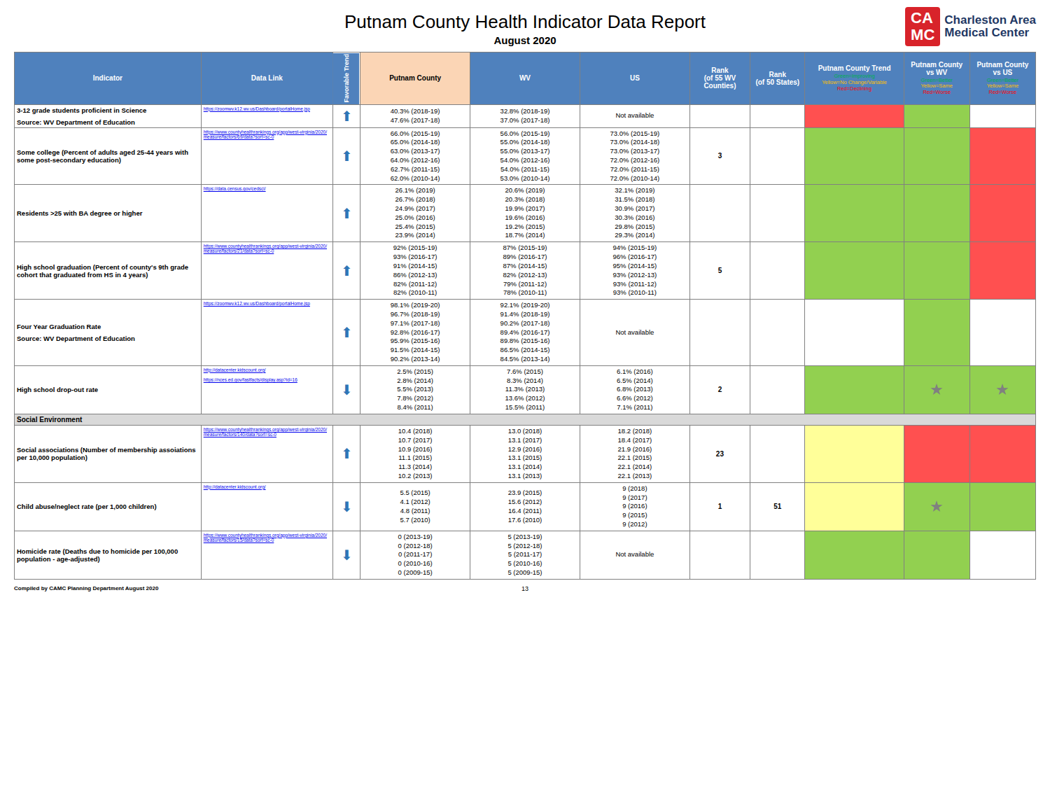CA
MC Charleston Area
Medical Center
Putnam County Health Indicator Data Report
August 2020
| Indicator | Data Link | Favorable Trend | Putnam County | WV | US | Rank (of 55 WV Counties) | Rank (of 50 States) | Putnam County Trend Green=Improving Yellow=No Change/Variable Red=Declining | Putnam County vs WV Green=Better Yellow=Same Red=Worse | Putnam County vs US Green=Better Yellow=Same Red=Worse |
| --- | --- | --- | --- | --- | --- | --- | --- | --- | --- | --- |
| 3-12 grade students proficient in Science Source: WV Department of Education | https://zoomwv.k12.wv.us/Dashboard/portalHome.jsp | ⬆ | 40.3% (2018-19) 47.6% (2017-18) | 32.8% (2018-19) 37.0% (2017-18) | Not available | | | | | |
| Some college (Percent of adults aged 25-44 years with some post-secondary education) | https://www.countyhealthrankings.org/app/west-virginia/2020/measure/factors/69/data?sort=sc-0 | ⬆ | 66.0% (2015-19) 65.0% (2014-18) 63.0% (2013-17) 64.0% (2012-16) 62.7% (2011-15) 62.0% (2010-14) | 56.0% (2015-19) 55.0% (2014-18) 55.0% (2013-17) 54.0% (2012-16) 54.0% (2011-15) 53.0% (2010-14) | 73.0% (2015-19) 73.0% (2014-18) 73.0% (2013-17) 72.0% (2012-16) 72.0% (2011-15) 72.0% (2010-14) | 3 | | | | |
| Residents >25 with BA degree or higher | https://data.census.gov/cedsci/ | ⬆ | 26.1% (2019) 26.7% (2018) 24.9% (2017) 25.0% (2016) 25.4% (2015) 23.9% (2014) | 20.6% (2019) 20.3% (2018) 19.9% (2017) 19.6% (2016) 19.2% (2015) 18.7% (2014) | 32.1% (2019) 31.5% (2018) 30.9% (2017) 30.3% (2016) 29.8% (2015) 29.3% (2014) | | | | | |
| High school graduation (Percent of county's 9th grade cohort that graduated from HS in 4 years) | https://www.countyhealthrankings.org/app/west-virginia/2020/measure/factors/21/data?sort=sc-0 | ⬆ | 92% (2015-19) 93% (2016-17) 91% (2014-15) 86% (2012-13) 82% (2011-12) 82% (2010-11) | 87% (2015-19) 89% (2016-17) 87% (2014-15) 82% (2012-13) 79% (2011-12) 78% (2010-11) | 94% (2015-19) 96% (2016-17) 95% (2014-15) 93% (2012-13) 93% (2011-12) 93% (2010-11) | 5 | | | | |
| Four Year Graduation Rate Source: WV Department of Education | https://zoomwv.k12.wv.us/Dashboard/portalHome.jsp | ⬆ | 98.1% (2019-20) 96.7% (2018-19) 97.1% (2017-18) 92.8% (2016-17) 95.9% (2015-16) 91.5% (2014-15) 90.2% (2013-14) | 92.1% (2019-20) 91.4% (2018-19) 90.2% (2017-18) 89.4% (2016-17) 89.8% (2015-16) 86.5% (2014-15) 84.5% (2013-14) | Not available | | | | | |
| High school drop-out rate | http://datacenter.kidscount.org/ https://nces.ed.gov/fastfacts/display.asp?id=16 | ⬇ | 2.5% (2015) 2.8% (2014) 5.5% (2013) 7.8% (2012) 8.4% (2011) | 7.6% (2015) 8.3% (2014) 11.3% (2013) 13.6% (2012) 15.5% (2011) | 6.1% (2016) 6.5% (2014) 6.8% (2013) 6.6% (2012) 7.1% (2011) | 2 | | | ★ | ★ |
| Social Environment |
| Social associations (Number of membership assoiations per 10,000 population) | https://www.countyhealthrankings.org/app/west-virginia/2020/measure/factors/140/data?sort=sc-0 | ⬆ | 10.4 (2018) 10.7 (2017) 10.9 (2016) 11.1 (2015) 11.3 (2014) 10.2 (2013) | 13.0 (2018) 13.1 (2017) 12.9 (2016) 13.1 (2015) 13.1 (2014) 13.1 (2013) | 18.2 (2018) 18.4 (2017) 21.9 (2016) 22.1 (2015) 22.1 (2014) 22.1 (2013) | 23 | | | | |
| Child abuse/neglect rate (per 1,000 children) | http://datacenter.kidscount.org/ | ⬇ | 5.5 (2015) 4.1 (2012) 4.8 (2011) 5.7 (2010) | 23.9 (2015) 15.6 (2012) 16.4 (2011) 17.6 (2010) | 9 (2018) 9 (2017) 9 (2016) 9 (2015) 9 (2012) | 1 | 51 | | ★ | |
| Homicide rate (Deaths due to homicide per 100,000 population - age-adjusted) | https://www.countyhealthrankings.org/app/west-virginia/2020/measure/factors/15/data?sort=sc-0 | ⬇ | 0 (2013-19) 0 (2012-18) 0 (2011-17) 0 (2010-16) 0 (2009-15) | 5 (2013-19) 5 (2012-18) 5 (2011-17) 5 (2010-16) 5 (2009-15) | Not available | | | | | |
Compiled by CAMC Planning Department August 2020 13